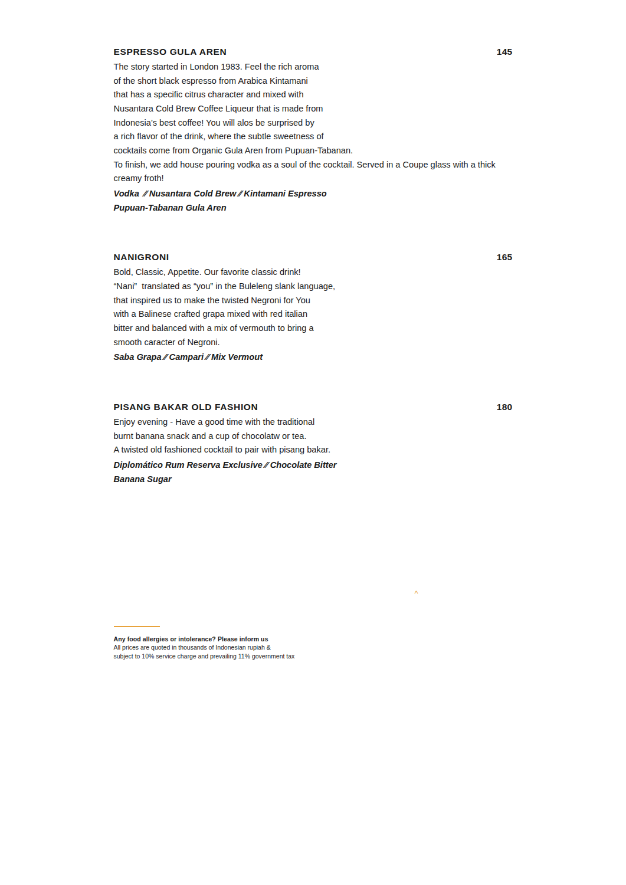Espresso Gula Aren
145
The story started in London 1983. Feel the rich aroma
of the short black espresso from Arabica Kintamani
that has a specific citrus character and mixed with
Nusantara Cold Brew Coffee Liqueur that is made from
Indonesia’s best coffee! You will alos be surprised by
a rich flavor of the drink, where the subtle sweetness of
cocktails come from Organic Gula Aren from Pupuan-Tabanan.
To finish, we add house pouring vodka as a soul of the cocktail. Served in a Coupe glass with a thick creamy froth!
Vodka ⁄⁄ Nusantara Cold Brew ⁄⁄ Kintamani Espresso
Pupuan-Tabanan Gula Aren
Nanigroni
165
Bold, Classic, Appetite. Our favorite classic drink!
“Nani” translated as “you” in the Buleleng slank language,
that inspired us to make the twisted Negroni for You
with a Balinese crafted grapa mixed with red italian
bitter and balanced with a mix of vermouth to bring a
smooth caracter of Negroni.
Saba Grapa ⁄⁄ Campari ⁄⁄ Mix Vermout
Pisang Bakar Old Fashion
180
Enjoy evening - Have a good time with the traditional
burnt banana snack and a cup of chocolatw or tea.
A twisted old fashioned cocktail to pair with pisang bakar.
Diplomático Rum Reserva Exclusive ⁄⁄ Chocolate Bitter
Banana Sugar
^
Any food allergies or intolerance? Please inform us
All prices are quoted in thousands of Indonesian rupiah &
subject to 10% service charge and prevailing 11% government tax